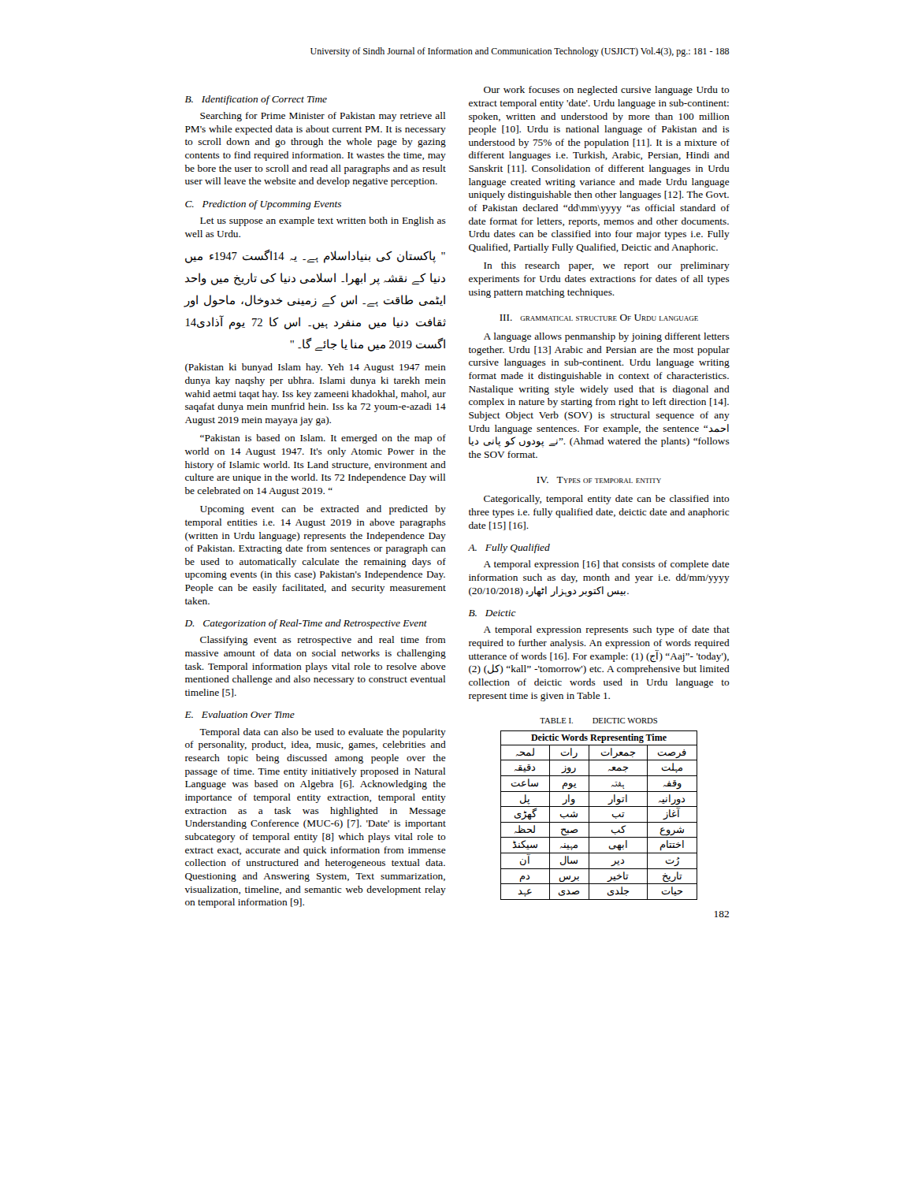University of Sindh Journal of Information and Communication Technology (USJICT) Vol.4(3), pg.: 181 - 188
B. Identification of Correct Time
Searching for Prime Minister of Pakistan may retrieve all PM's while expected data is about current PM. It is necessary to scroll down and go through the whole page by gazing contents to find required information. It wastes the time, may be bore the user to scroll and read all paragraphs and as result user will leave the website and develop negative perception.
C. Prediction of Upcomming Events
Let us suppose an example text written both in English as well as Urdu.
" پاکستان کی بنیاداسلام ہے۔ یہ 14اگست 1947ء میں دنیا کے نقشہ پر ابھرا۔ اسلامی دنیا کی تاریخ میں واحد ایٹمی طاقت ہے۔ اس کے زمینی خدوخال، ماحول اور ثقافت دنیا میں منفرد ہیں۔ اس کا 72 یوم آذادی14 اگست 2019 میں منا یا جائے گا۔ "
(Pakistan ki bunyad Islam hay. Yeh 14 August 1947 mein dunya kay naqshy per ubhra. Islami dunya ki tarekh mein wahid aetmi taqat hay. Iss key zameeni khadokhal, mahol, aur saqafat dunya mein munfrid hein. Iss ka 72 youm-e-azadi 14 August 2019 mein mayaya jay ga).
“Pakistan is based on Islam. It emerged on the map of world on 14 August 1947. It's only Atomic Power in the history of Islamic world. Its Land structure, environment and culture are unique in the world. Its 72 Independence Day will be celebrated on 14 August 2019. “
Upcoming event can be extracted and predicted by temporal entities i.e. 14 August 2019 in above paragraphs (written in Urdu language) represents the Independence Day of Pakistan. Extracting date from sentences or paragraph can be used to automatically calculate the remaining days of upcoming events (in this case) Pakistan's Independence Day. People can be easily facilitated, and security measurement taken.
D. Categorization of Real-Time and Retrospective Event
Classifying event as retrospective and real time from massive amount of data on social networks is challenging task. Temporal information plays vital role to resolve above mentioned challenge and also necessary to construct eventual timeline [5].
E. Evaluation Over Time
Temporal data can also be used to evaluate the popularity of personality, product, idea, music, games, celebrities and research topic being discussed among people over the passage of time. Time entity initiatively proposed in Natural Language was based on Algebra [6]. Acknowledging the importance of temporal entity extraction, temporal entity extraction as a task was highlighted in Message Understanding Conference (MUC-6) [7]. 'Date' is important subcategory of temporal entity [8] which plays vital role to extract exact, accurate and quick information from immense collection of unstructured and heterogeneous textual data. Questioning and Answering System, Text summarization, visualization, timeline, and semantic web development relay on temporal information [9].
Our work focuses on neglected cursive language Urdu to extract temporal entity 'date'. Urdu language in sub-continent: spoken, written and understood by more than 100 million people [10]. Urdu is national language of Pakistan and is understood by 75% of the population [11]. It is a mixture of different languages i.e. Turkish, Arabic, Persian, Hindi and Sanskrit [11]. Consolidation of different languages in Urdu language created writing variance and made Urdu language uniquely distinguishable then other languages [12]. The Govt. of Pakistan declared “dd\mm\yyyy “as official standard of date format for letters, reports, memos and other documents. Urdu dates can be classified into four major types i.e. Fully Qualified, Partially Fully Qualified, Deictic and Anaphoric.
In this research paper, we report our preliminary experiments for Urdu dates extractions for dates of all types using pattern matching techniques.
III. grammatical structure Of Urdu language
A language allows penmanship by joining different letters together. Urdu [13] Arabic and Persian are the most popular cursive languages in sub-continent. Urdu language writing format made it distinguishable in context of characteristics. Nastalique writing style widely used that is diagonal and complex in nature by starting from right to left direction [14]. Subject Object Verb (SOV) is structural sequence of any Urdu language sentences. For example, the sentence “احمد نے پودوں کو پانی دیا”. (Ahmad watered the plants) “follows the SOV format.
IV. Types of temporal entity
Categorically, temporal entity date can be classified into three types i.e. fully qualified date, deictic date and anaphoric date [15] [16].
A. Fully Qualified
A temporal expression [16] that consists of complete date information such as day, month and year i.e. dd/mm/yyyy بیس اکتوبر دوہزار اٹھارہ (20/10/2018).
B. Deictic
A temporal expression represents such type of date that required to further analysis. An expression of words required utterance of words [16]. For example: (1) (آج) “Aaj”- 'today'), (2) (کل) “kall” -'tomorrow') etc. A comprehensive but limited collection of deictic words used in Urdu language to represent time is given in Table 1.
TABLE I. DEICTIC WORDS
| Deictic Words Representing Time |
| --- |
| لمحہ | رات | جمعرات | فرصت |
| دقیقہ | روز | جمعہ | مہلت |
| ساعت | یوم | ہفتہ | وقفہ |
| پل | وار | اتوار | دورانیہ |
| گھڑی | شب | تب | آغاز |
| لحظہ | صبح | کب | شروع |
| سیکنڈ | مہینہ | ابھی | اختتام |
| آن | سال | دیر | رُت |
| دم | برس | تاخیر | تاریخ |
| عہد | صدی | جلدی | حیات |
182